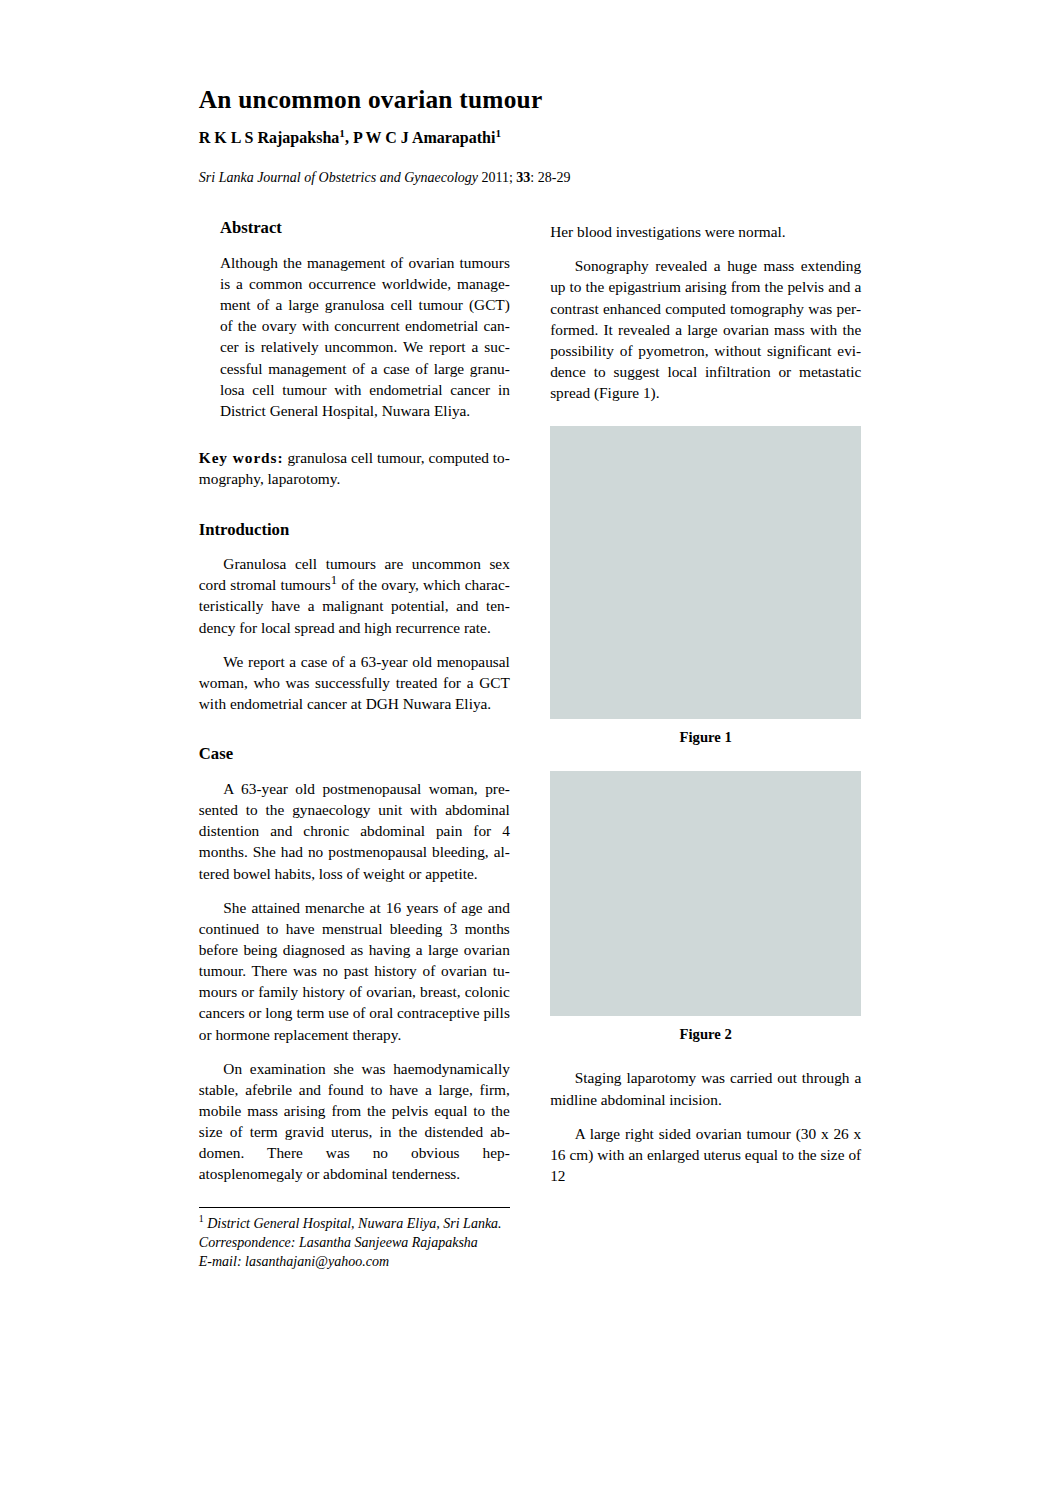An uncommon ovarian tumour
R K L S Rajapaksha1, P W C J Amarapathi1
Sri Lanka Journal of Obstetrics and Gynaecology 2011; 33: 28-29
Abstract
Although the management of ovarian tumours is a common occurrence worldwide, management of a large granulosa cell tumour (GCT) of the ovary with concurrent endometrial cancer is relatively uncommon. We report a successful management of a case of large granulosa cell tumour with endometrial cancer in District General Hospital, Nuwara Eliya.
Key words: granulosa cell tumour, computed tomography, laparotomy.
Introduction
Granulosa cell tumours are uncommon sex cord stromal tumours1 of the ovary, which characteristically have a malignant potential, and tendency for local spread and high recurrence rate.
We report a case of a 63-year old menopausal woman, who was successfully treated for a GCT with endometrial cancer at DGH Nuwara Eliya.
Case
A 63-year old postmenopausal woman, presented to the gynaecology unit with abdominal distention and chronic abdominal pain for 4 months. She had no postmenopausal bleeding, altered bowel habits, loss of weight or appetite.
She attained menarche at 16 years of age and continued to have menstrual bleeding 3 months before being diagnosed as having a large ovarian tumour. There was no past history of ovarian tumours or family history of ovarian, breast, colonic cancers or long term use of oral contraceptive pills or hormone replacement therapy.
On examination she was haemodynamically stable, afebrile and found to have a large, firm, mobile mass arising from the pelvis equal to the size of term gravid uterus, in the distended abdomen. There was no obvious hepatosplenomegaly or abdominal tenderness.
1 District General Hospital, Nuwara Eliya, Sri Lanka.
Correspondence: Lasantha Sanjeewa Rajapaksha
E-mail: lasanthajani@yahoo.com
Her blood investigations were normal.
Sonography revealed a huge mass extending up to the epigastrium arising from the pelvis and a contrast enhanced computed tomography was performed. It revealed a large ovarian mass with the possibility of pyometron, without significant evidence to suggest local infiltration or metastatic spread (Figure 1).
Figure 1
Figure 2
Staging laparotomy was carried out through a midline abdominal incision.
A large right sided ovarian tumour (30 x 26 x 16 cm) with an enlarged uterus equal to the size of 12